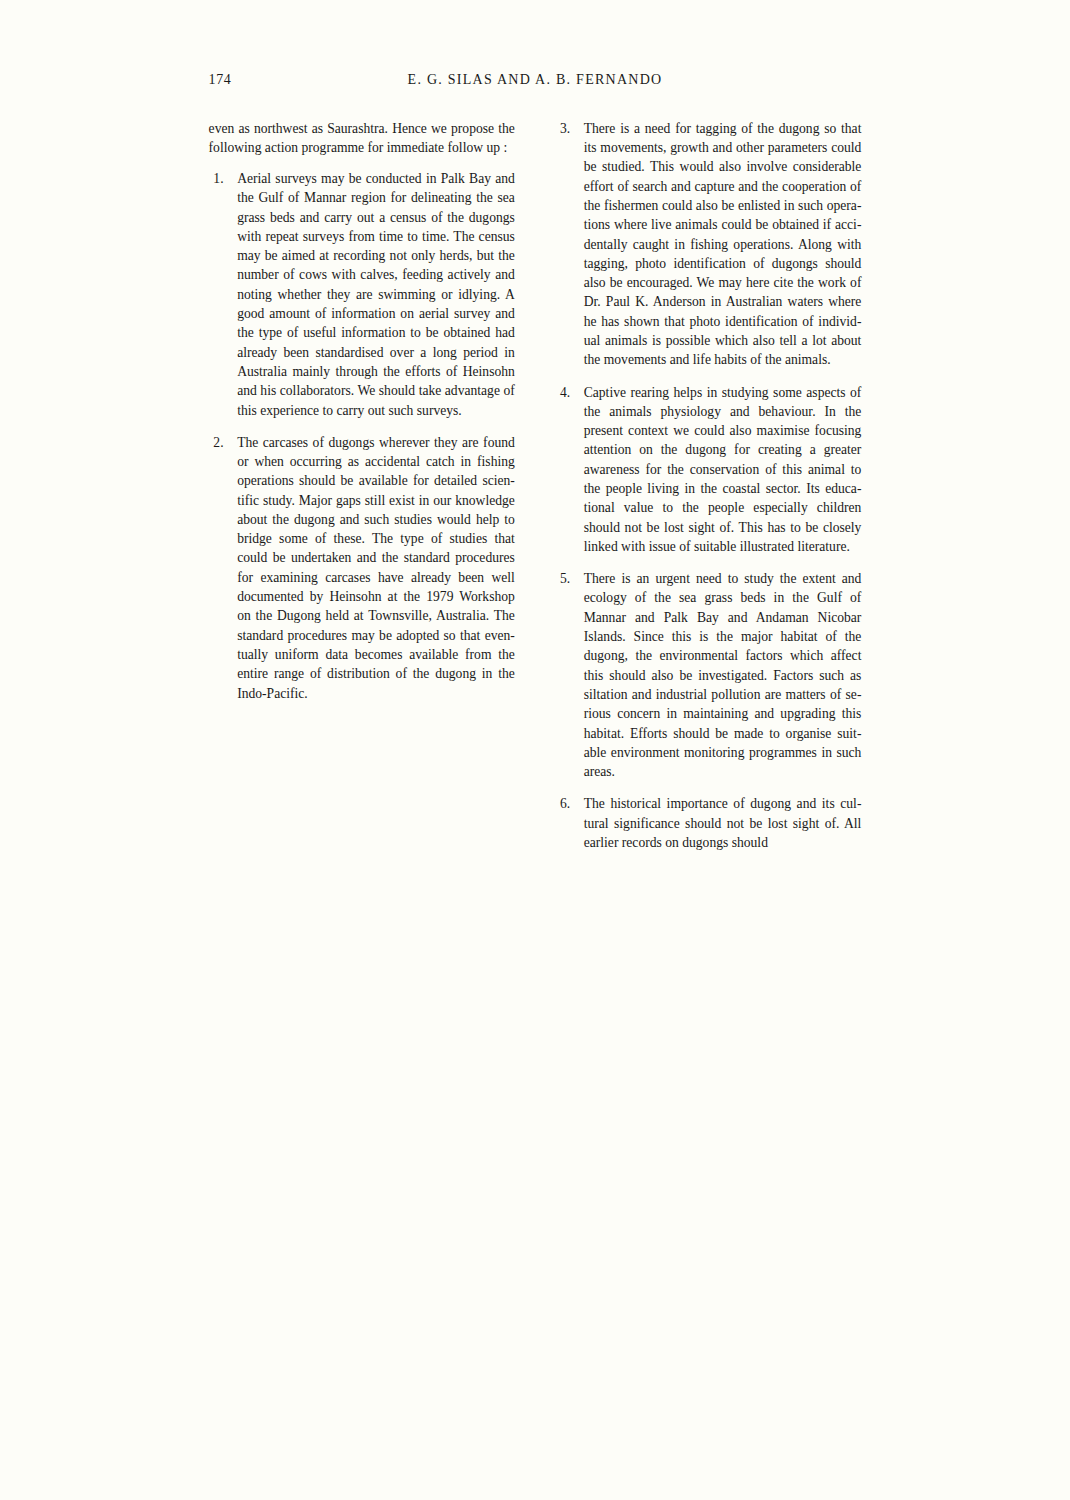174
E. G. Silas and A. B. Fernando
even as northwest as Saurashtra. Hence we propose the following action programme for immediate follow up :
Aerial surveys may be conducted in Palk Bay and the Gulf of Mannar region for delineating the sea grass beds and carry out a census of the dugongs with repeat surveys from time to time. The census may be aimed at recording not only herds, but the number of cows with calves, feeding actively and noting whether they are swimming or idlying. A good amount of information on aerial survey and the type of useful information to be obtained had already been standardised over a long period in Australia mainly through the efforts of Heinsohn and his collaborators. We should take advantage of this experience to carry out such surveys.
The carcases of dugongs wherever they are found or when occurring as accidental catch in fishing operations should be available for detailed scientific study. Major gaps still exist in our knowledge about the dugong and such studies would help to bridge some of these. The type of studies that could be undertaken and the standard procedures for examining carcases have already been well documented by Heinsohn at the 1979 Workshop on the Dugong held at Townsville, Australia. The standard procedures may be adopted so that eventually uniform data becomes available from the entire range of distribution of the dugong in the Indo-Pacific.
There is a need for tagging of the dugong so that its movements, growth and other parameters could be studied. This would also involve considerable effort of search and capture and the cooperation of the fishermen could also be enlisted in such operations where live animals could be obtained if accidentally caught in fishing operations. Along with tagging, photo identification of dugongs should also be encouraged. We may here cite the work of Dr. Paul K. Anderson in Australian waters where he has shown that photo identification of individual animals is possible which also tell a lot about the movements and life habits of the animals.
Captive rearing helps in studying some aspects of the animals physiology and behaviour. In the present context we could also maximise focusing attention on the dugong for creating a greater awareness for the conservation of this animal to the people living in the coastal sector. Its educational value to the people especially children should not be lost sight of. This has to be closely linked with issue of suitable illustrated literature.
There is an urgent need to study the extent and ecology of the sea grass beds in the Gulf of Mannar and Palk Bay and Andaman Nicobar Islands. Since this is the major habitat of the dugong, the environmental factors which affect this should also be investigated. Factors such as siltation and industrial pollution are matters of serious concern in maintaining and upgrading this habitat. Efforts should be made to organise suitable environment monitoring programmes in such areas.
The historical importance of dugong and its cultural significance should not be lost sight of. All earlier records on dugongs should